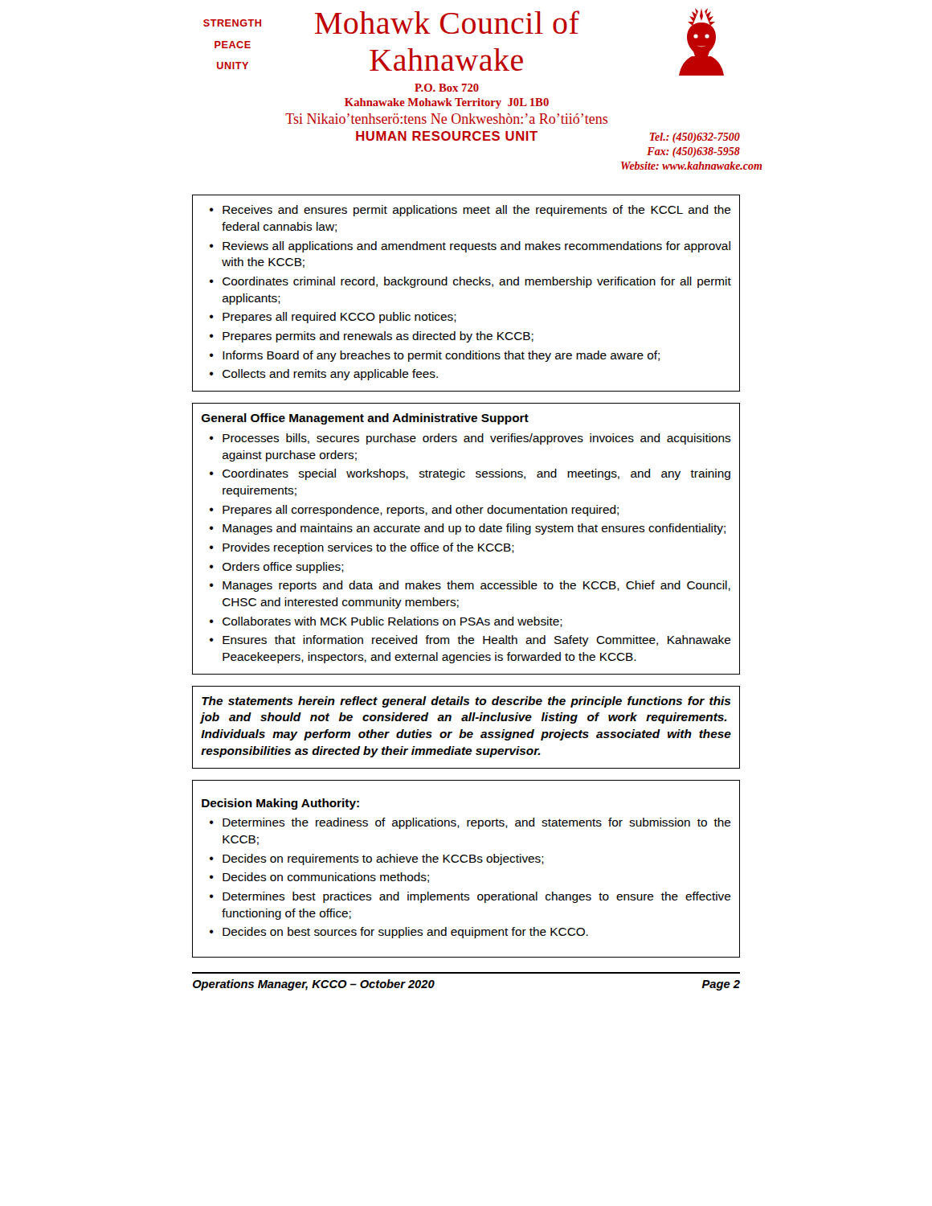STRENGTH
PEACE
UNITY
Mohawk Council of Kahnawake
P.O. Box 720
Kahnawake Mohawk Territory J0L 1B0
Tsi Nikaioʼtenhserö:tens Ne Onkweshòn:ʼa Roʼtiióʼtens
HUMAN RESOURCES UNIT
Tel.: (450)632-7500
Fax: (450)638-5958
Website: www.kahnawake.com
Receives and ensures permit applications meet all the requirements of the KCCL and the federal cannabis law;
Reviews all applications and amendment requests and makes recommendations for approval with the KCCB;
Coordinates criminal record, background checks, and membership verification for all permit applicants;
Prepares all required KCCO public notices;
Prepares permits and renewals as directed by the KCCB;
Informs Board of any breaches to permit conditions that they are made aware of;
Collects and remits any applicable fees.
General Office Management and Administrative Support
Processes bills, secures purchase orders and verifies/approves invoices and acquisitions against purchase orders;
Coordinates special workshops, strategic sessions, and meetings, and any training requirements;
Prepares all correspondence, reports, and other documentation required;
Manages and maintains an accurate and up to date filing system that ensures confidentiality;
Provides reception services to the office of the KCCB;
Orders office supplies;
Manages reports and data and makes them accessible to the KCCB, Chief and Council, CHSC and interested community members;
Collaborates with MCK Public Relations on PSAs and website;
Ensures that information received from the Health and Safety Committee, Kahnawake Peacekeepers, inspectors, and external agencies is forwarded to the KCCB.
The statements herein reflect general details to describe the principle functions for this job and should not be considered an all-inclusive listing of work requirements. Individuals may perform other duties or be assigned projects associated with these responsibilities as directed by their immediate supervisor.
Decision Making Authority:
Determines the readiness of applications, reports, and statements for submission to the KCCB;
Decides on requirements to achieve the KCCBs objectives;
Decides on communications methods;
Determines best practices and implements operational changes to ensure the effective functioning of the office;
Decides on best sources for supplies and equipment for the KCCO.
Operations Manager, KCCO – October 2020 Page 2